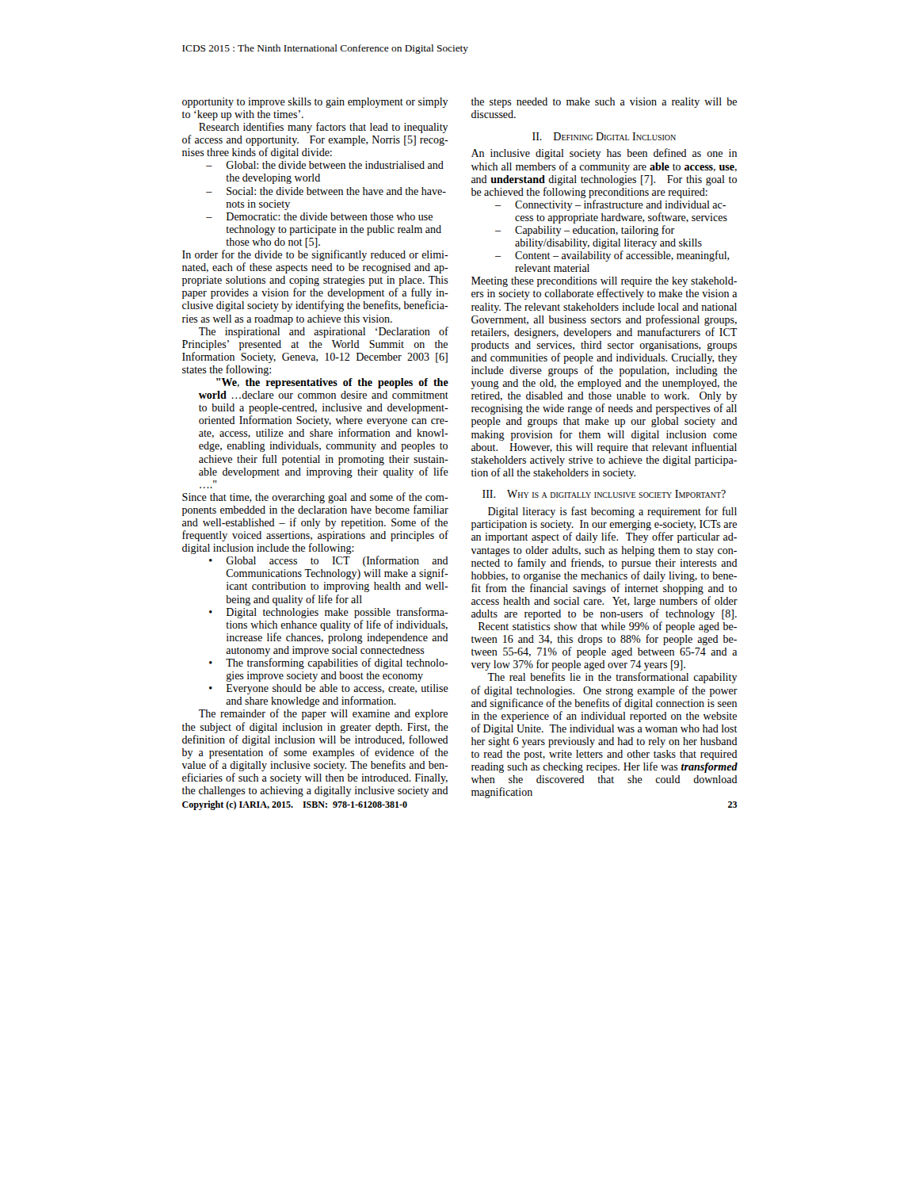ICDS 2015 : The Ninth International Conference on Digital Society
opportunity to improve skills to gain employment or simply to ‘keep up with the times’.
Research identifies many factors that lead to inequality of access and opportunity. For example, Norris [5] recognises three kinds of digital divide:
Global: the divide between the industrialised and the developing world
Social: the divide between the have and the have-nots in society
Democratic: the divide between those who use technology to participate in the public realm and those who do not [5].
In order for the divide to be significantly reduced or eliminated, each of these aspects need to be recognised and appropriate solutions and coping strategies put in place. This paper provides a vision for the development of a fully inclusive digital society by identifying the benefits, beneficiaries as well as a roadmap to achieve this vision.
The inspirational and aspirational ‘Declaration of Principles’ presented at the World Summit on the Information Society, Geneva, 10-12 December 2003 [6] states the following:
"We, the representatives of the peoples of the world …declare our common desire and commitment to build a people-centred, inclusive and development-oriented Information Society, where everyone can create, access, utilize and share information and knowledge, enabling individuals, community and peoples to achieve their full potential in promoting their sustainable development and improving their quality of life …."
Since that time, the overarching goal and some of the components embedded in the declaration have become familiar and well-established – if only by repetition. Some of the frequently voiced assertions, aspirations and principles of digital inclusion include the following:
Global access to ICT (Information and Communications Technology) will make a significant contribution to improving health and wellbeing and quality of life for all
Digital technologies make possible transformations which enhance quality of life of individuals, increase life chances, prolong independence and autonomy and improve social connectedness
The transforming capabilities of digital technologies improve society and boost the economy
Everyone should be able to access, create, utilise and share knowledge and information.
The remainder of the paper will examine and explore the subject of digital inclusion in greater depth. First, the definition of digital inclusion will be introduced, followed by a presentation of some examples of evidence of the value of a digitally inclusive society. The benefits and beneficiaries of such a society will then be introduced. Finally, the challenges to achieving a digitally inclusive society and the steps needed to make such a vision a reality will be discussed.
II. Defining Digital Inclusion
An inclusive digital society has been defined as one in which all members of a community are able to access, use, and understand digital technologies [7]. For this goal to be achieved the following preconditions are required:
Connectivity – infrastructure and individual access to appropriate hardware, software, services
Capability – education, tailoring for ability/disability, digital literacy and skills
Content – availability of accessible, meaningful, relevant material
Meeting these preconditions will require the key stakeholders in society to collaborate effectively to make the vision a reality. The relevant stakeholders include local and national Government, all business sectors and professional groups, retailers, designers, developers and manufacturers of ICT products and services, third sector organisations, groups and communities of people and individuals. Crucially, they include diverse groups of the population, including the young and the old, the employed and the unemployed, the retired, the disabled and those unable to work. Only by recognising the wide range of needs and perspectives of all people and groups that make up our global society and making provision for them will digital inclusion come about. However, this will require that relevant influential stakeholders actively strive to achieve the digital participation of all the stakeholders in society.
III. Why is a digitally inclusive society Important?
Digital literacy is fast becoming a requirement for full participation is society. In our emerging e-society, ICTs are an important aspect of daily life. They offer particular advantages to older adults, such as helping them to stay connected to family and friends, to pursue their interests and hobbies, to organise the mechanics of daily living, to benefit from the financial savings of internet shopping and to access health and social care. Yet, large numbers of older adults are reported to be non-users of technology [8]. Recent statistics show that while 99% of people aged between 16 and 34, this drops to 88% for people aged between 55-64, 71% of people aged between 65-74 and a very low 37% for people aged over 74 years [9].
The real benefits lie in the transformational capability of digital technologies. One strong example of the power and significance of the benefits of digital connection is seen in the experience of an individual reported on the website of Digital Unite. The individual was a woman who had lost her sight 6 years previously and had to rely on her husband to read the post, write letters and other tasks that required reading such as checking recipes. Her life was transformed when she discovered that she could download magnification
Copyright (c) IARIA, 2015. ISBN: 978-1-61208-381-0 23